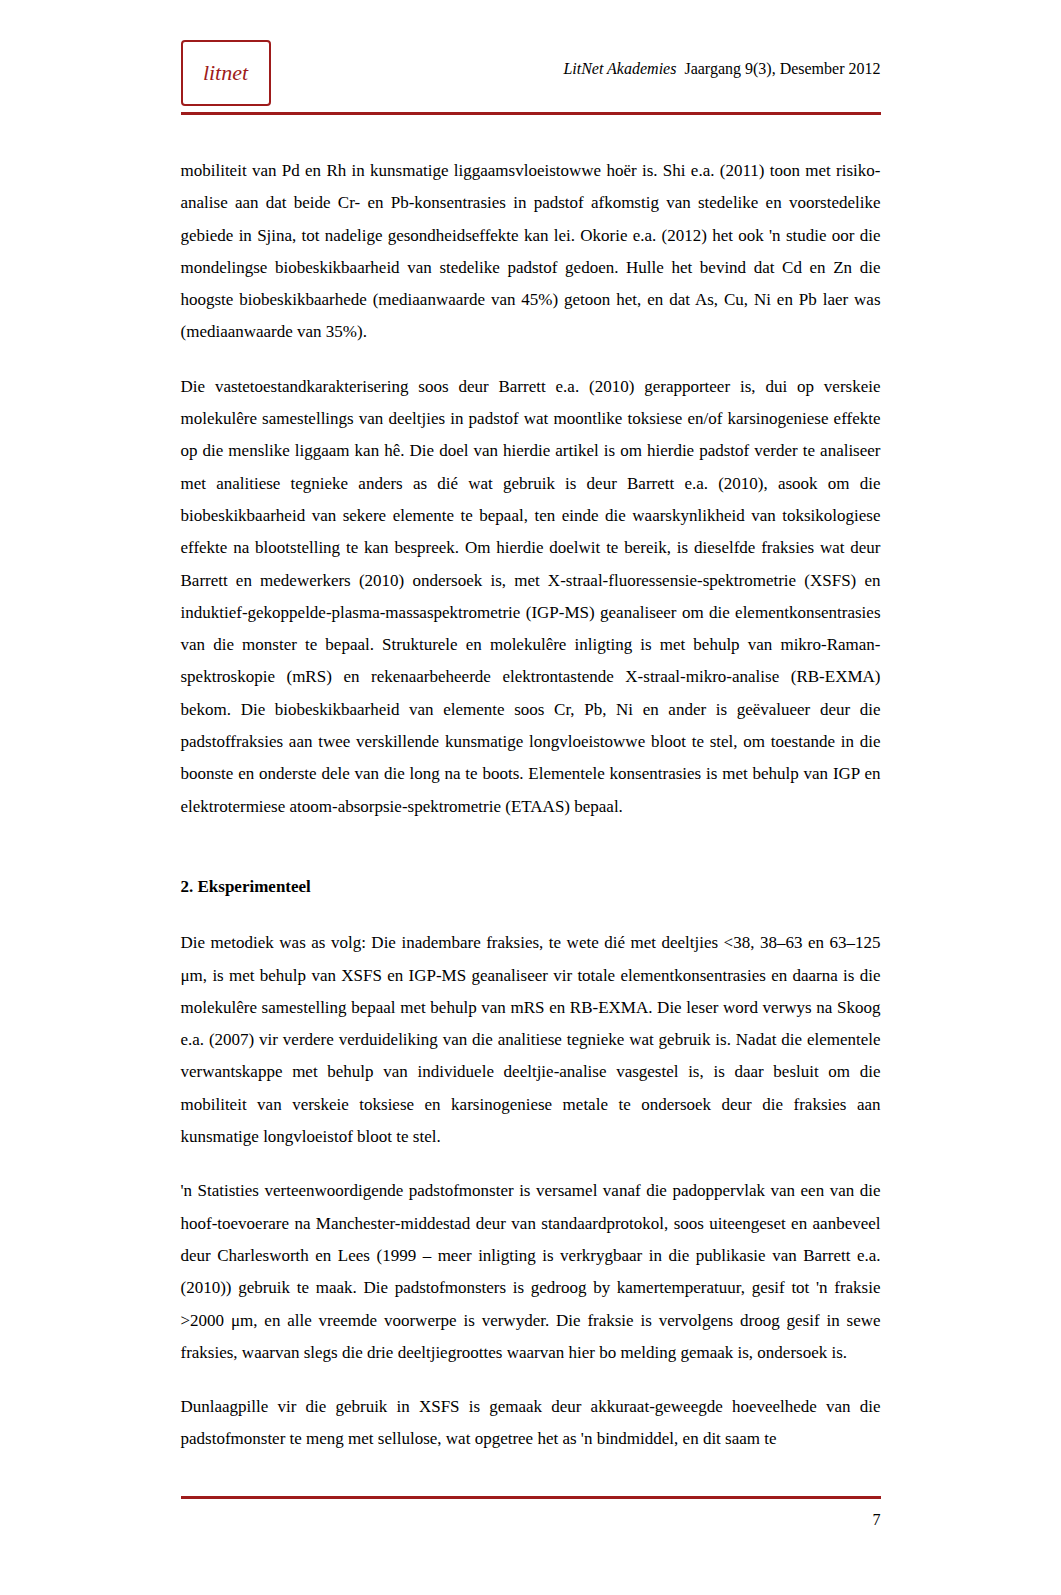litnet
LitNet Akademies Jaargang 9(3), Desember 2012
mobiliteit van Pd en Rh in kunsmatige liggaamsvloeistowwe hoër is. Shi e.a. (2011) toon met risiko-analise aan dat beide Cr- en Pb-konsentrasies in padstof afkomstig van stedelike en voorstedelike gebiede in Sjina, tot nadelige gesondheidseffekte kan lei. Okorie e.a. (2012) het ook 'n studie oor die mondelingse biobeskikbaarheid van stedelike padstof gedoen. Hulle het bevind dat Cd en Zn die hoogste biobeskikbaarhede (mediaanwaarde van 45%) getoon het, en dat As, Cu, Ni en Pb laer was (mediaanwaarde van 35%).
Die vastetoestandkarakterisering soos deur Barrett e.a. (2010) gerapporteer is, dui op verskeie molekulêre samestellings van deeltjies in padstof wat moontlike toksiese en/of karsinogeniese effekte op die menslike liggaam kan hê. Die doel van hierdie artikel is om hierdie padstof verder te analiseer met analitiese tegnieke anders as dié wat gebruik is deur Barrett e.a. (2010), asook om die biobeskikbaarheid van sekere elemente te bepaal, ten einde die waarskynlikheid van toksikologiese effekte na blootstelling te kan bespreek. Om hierdie doelwit te bereik, is dieselfde fraksies wat deur Barrett en medewerkers (2010) ondersoek is, met X-straal-fluoressensie-spektrometrie (XSFS) en induktief-gekoppelde-plasma-massaspektrometrie (IGP-MS) geanaliseer om die elementkonsentrasies van die monster te bepaal. Strukturele en molekulêre inligting is met behulp van mikro-Raman-spektroskopie (mRS) en rekenaarbeheerde elektrontastende X-straal-mikro-analise (RB-EXMA) bekom. Die biobeskikbaarheid van elemente soos Cr, Pb, Ni en ander is geëvalueer deur die padstoffraksies aan twee verskillende kunsmatige longvloeistowwe bloot te stel, om toestande in die boonste en onderste dele van die long na te boots. Elementele konsentrasies is met behulp van IGP en elektrotermiese atoom-absorpsie-spektrometrie (ETAAS) bepaal.
2. Eksperimenteel
Die metodiek was as volg: Die inadembare fraksies, te wete dié met deeltjies <38, 38–63 en 63–125 μm, is met behulp van XSFS en IGP-MS geanaliseer vir totale elementkonsentrasies en daarna is die molekulêre samestelling bepaal met behulp van mRS en RB-EXMA. Die leser word verwys na Skoog e.a. (2007) vir verdere verduideliking van die analitiese tegnieke wat gebruik is. Nadat die elementele verwantskappe met behulp van individuele deeltjie-analise vasgestel is, is daar besluit om die mobiliteit van verskeie toksiese en karsinogeniese metale te ondersoek deur die fraksies aan kunsmatige longvloeistof bloot te stel.
'n Statisties verteenwoordigende padstofmonster is versamel vanaf die padoppervlak van een van die hoof-toevoerare na Manchester-middestad deur van standaardprotokol, soos uiteengeset en aanbeveel deur Charlesworth en Lees (1999 – meer inligting is verkrygbaar in die publikasie van Barrett e.a. (2010)) gebruik te maak. Die padstofmonsters is gedroog by kamertemperatuur, gesif tot 'n fraksie >2000 μm, en alle vreemde voorwerpe is verwyder. Die fraksie is vervolgens droog gesif in sewe fraksies, waarvan slegs die drie deeltjiegroottes waarvan hier bo melding gemaak is, ondersoek is.
Dunlaagpille vir die gebruik in XSFS is gemaak deur akkuraat-geweegde hoeveelhede van die padstofmonster te meng met sellulose, wat opgetree het as 'n bindmiddel, en dit saam te
7